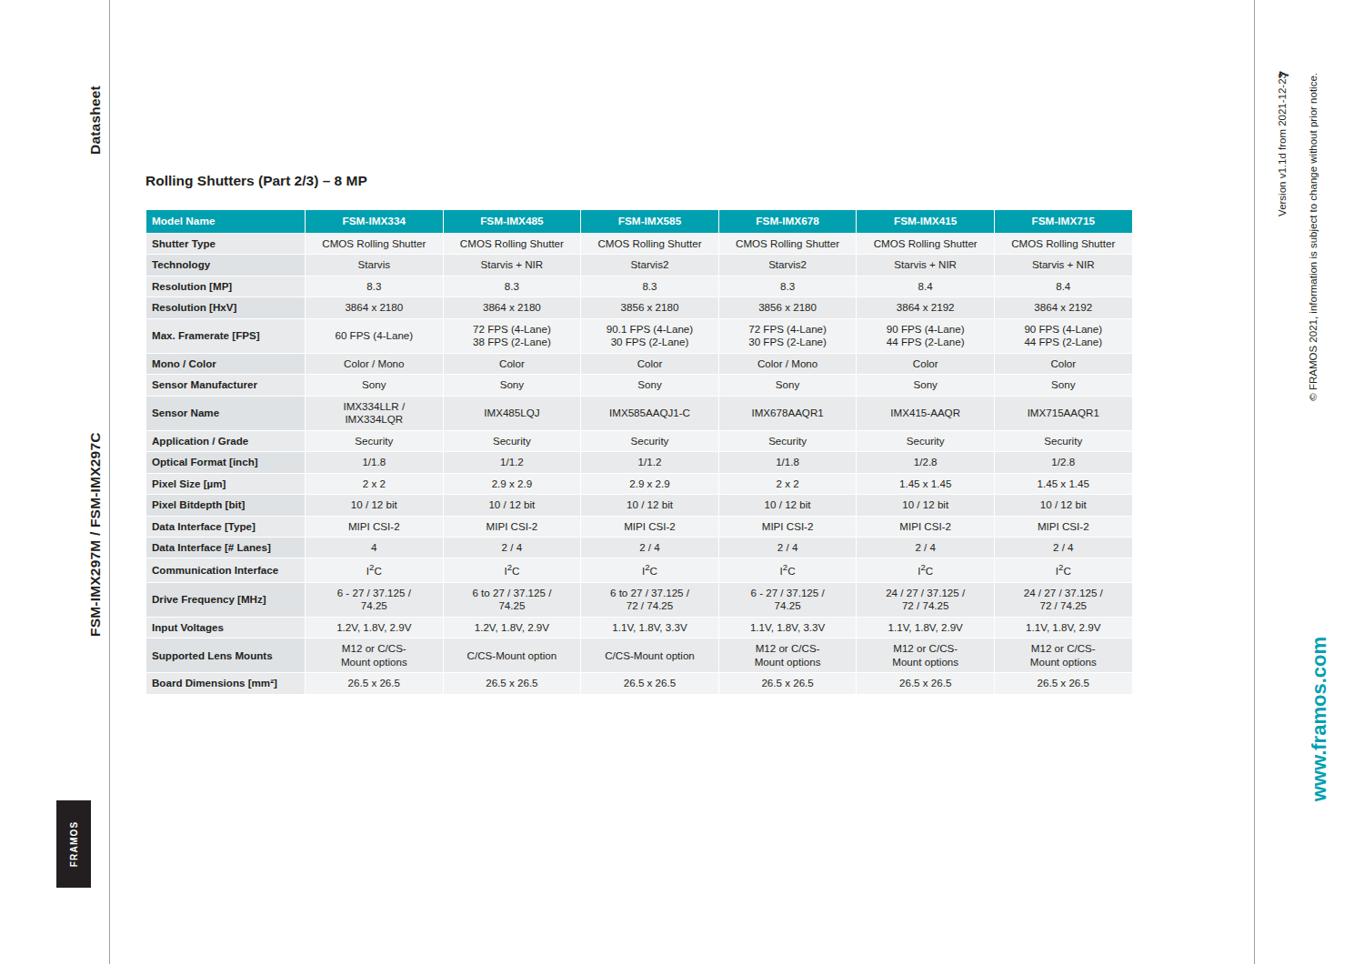Datasheet
FSM-IMX297M / FSM-IMX297C
FRAMOS
7
Version v1.1d from 2021-12-23
© FRAMOS 2021, information is subject to change without prior notice.
www.framos.com
Rolling Shutters (Part 2/3) – 8 MP
| Model Name | FSM-IMX334 | FSM-IMX485 | FSM-IMX585 | FSM-IMX678 | FSM-IMX415 | FSM-IMX715 |
| --- | --- | --- | --- | --- | --- | --- |
| Shutter Type | CMOS Rolling Shutter | CMOS Rolling Shutter | CMOS Rolling Shutter | CMOS Rolling Shutter | CMOS Rolling Shutter | CMOS Rolling Shutter |
| Technology | Starvis | Starvis + NIR | Starvis2 | Starvis2 | Starvis + NIR | Starvis + NIR |
| Resolution [MP] | 8.3 | 8.3 | 8.3 | 8.3 | 8.4 | 8.4 |
| Resolution [HxV] | 3864 x 2180 | 3864 x 2180 | 3856 x 2180 | 3856 x 2180 | 3864 x 2192 | 3864 x 2192 |
| Max. Framerate [FPS] | 60 FPS (4-Lane) | 72 FPS (4-Lane) 38 FPS (2-Lane) | 90.1 FPS (4-Lane) 30 FPS (2-Lane) | 72 FPS (4-Lane) 30 FPS (2-Lane) | 90 FPS (4-Lane) 44 FPS (2-Lane) | 90 FPS (4-Lane) 44 FPS (2-Lane) |
| Mono / Color | Color / Mono | Color | Color | Color / Mono | Color | Color |
| Sensor Manufacturer | Sony | Sony | Sony | Sony | Sony | Sony |
| Sensor Name | IMX334LLR / IMX334LQR | IMX485LQJ | IMX585AAQJ1-C | IMX678AAQR1 | IMX415-AAQR | IMX715AAQR1 |
| Application / Grade | Security | Security | Security | Security | Security | Security |
| Optical Format [inch] | 1/1.8 | 1/1.2 | 1/1.2 | 1/1.8 | 1/2.8 | 1/2.8 |
| Pixel Size [µm] | 2 x 2 | 2.9 x 2.9 | 2.9 x 2.9 | 2 x 2 | 1.45 x 1.45 | 1.45 x 1.45 |
| Pixel Bitdepth [bit] | 10 / 12 bit | 10 / 12 bit | 10 / 12 bit | 10 / 12 bit | 10 / 12 bit | 10 / 12 bit |
| Data Interface [Type] | MIPI CSI-2 | MIPI CSI-2 | MIPI CSI-2 | MIPI CSI-2 | MIPI CSI-2 | MIPI CSI-2 |
| Data Interface [# Lanes] | 4 | 2 / 4 | 2 / 4 | 2 / 4 | 2 / 4 | 2 / 4 |
| Communication Interface | I 2 C | I 2 C | I 2 C | I 2 C | I 2 C | I 2 C |
| Drive Frequency [MHz] | 6 - 27 / 37.125 / 74.25 | 6 to 27 / 37.125 / 74.25 | 6 to 27 / 37.125 / 72 / 74.25 | 6 - 27 / 37.125 / 74.25 | 24 / 27 / 37.125 / 72 / 74.25 | 24 / 27 / 37.125 / 72 / 74.25 |
| Input Voltages | 1.2V, 1.8V, 2.9V | 1.2V, 1.8V, 2.9V | 1.1V, 1.8V, 3.3V | 1.1V, 1.8V, 3.3V | 1.1V, 1.8V, 2.9V | 1.1V, 1.8V, 2.9V |
| Supported Lens Mounts | M12 or C/CS- Mount options | C/CS-Mount option | C/CS-Mount option | M12 or C/CS- Mount options | M12 or C/CS- Mount options | M12 or C/CS- Mount options |
| Board Dimensions [mm²] | 26.5 x 26.5 | 26.5 x 26.5 | 26.5 x 26.5 | 26.5 x 26.5 | 26.5 x 26.5 | 26.5 x 26.5 |